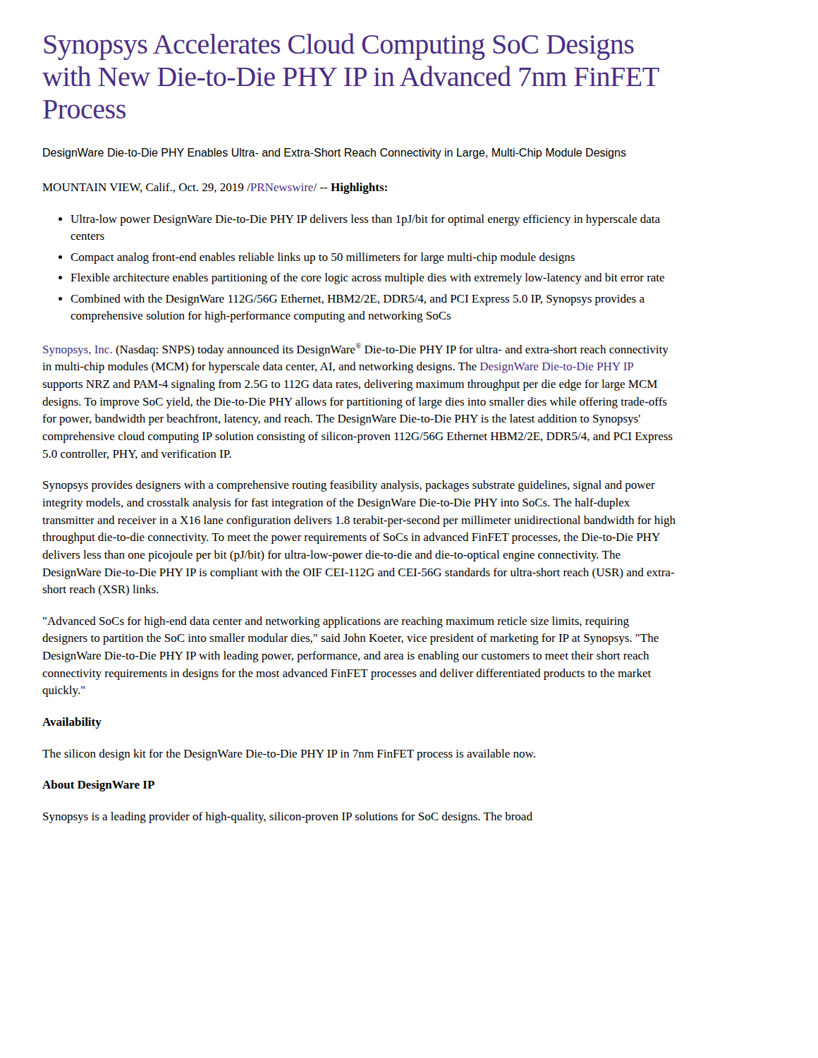Synopsys Accelerates Cloud Computing SoC Designs with New Die-to-Die PHY IP in Advanced 7nm FinFET Process
DesignWare Die-to-Die PHY Enables Ultra- and Extra-Short Reach Connectivity in Large, Multi-Chip Module Designs
MOUNTAIN VIEW, Calif., Oct. 29, 2019 /PRNewswire/ -- Highlights:
Ultra-low power DesignWare Die-to-Die PHY IP delivers less than 1pJ/bit for optimal energy efficiency in hyperscale data centers
Compact analog front-end enables reliable links up to 50 millimeters for large multi-chip module designs
Flexible architecture enables partitioning of the core logic across multiple dies with extremely low-latency and bit error rate
Combined with the DesignWare 112G/56G Ethernet, HBM2/2E, DDR5/4, and PCI Express 5.0 IP, Synopsys provides a comprehensive solution for high-performance computing and networking SoCs
Synopsys, Inc. (Nasdaq: SNPS) today announced its DesignWare® Die-to-Die PHY IP for ultra- and extra-short reach connectivity in multi-chip modules (MCM) for hyperscale data center, AI, and networking designs. The DesignWare Die-to-Die PHY IP supports NRZ and PAM-4 signaling from 2.5G to 112G data rates, delivering maximum throughput per die edge for large MCM designs. To improve SoC yield, the Die-to-Die PHY allows for partitioning of large dies into smaller dies while offering trade-offs for power, bandwidth per beachfront, latency, and reach. The DesignWare Die-to-Die PHY is the latest addition to Synopsys' comprehensive cloud computing IP solution consisting of silicon-proven 112G/56G Ethernet HBM2/2E, DDR5/4, and PCI Express 5.0 controller, PHY, and verification IP.
Synopsys provides designers with a comprehensive routing feasibility analysis, packages substrate guidelines, signal and power integrity models, and crosstalk analysis for fast integration of the DesignWare Die-to-Die PHY into SoCs. The half-duplex transmitter and receiver in a X16 lane configuration delivers 1.8 terabit-per-second per millimeter unidirectional bandwidth for high throughput die-to-die connectivity. To meet the power requirements of SoCs in advanced FinFET processes, the Die-to-Die PHY delivers less than one picojoule per bit (pJ/bit) for ultra-low-power die-to-die and die-to-optical engine connectivity. The DesignWare Die-to-Die PHY IP is compliant with the OIF CEI-112G and CEI-56G standards for ultra-short reach (USR) and extra-short reach (XSR) links.
"Advanced SoCs for high-end data center and networking applications are reaching maximum reticle size limits, requiring designers to partition the SoC into smaller modular dies," said John Koeter, vice president of marketing for IP at Synopsys. "The DesignWare Die-to-Die PHY IP with leading power, performance, and area is enabling our customers to meet their short reach connectivity requirements in designs for the most advanced FinFET processes and deliver differentiated products to the market quickly."
Availability
The silicon design kit for the DesignWare Die-to-Die PHY IP in 7nm FinFET process is available now.
About DesignWare IP
Synopsys is a leading provider of high-quality, silicon-proven IP solutions for SoC designs. The broad